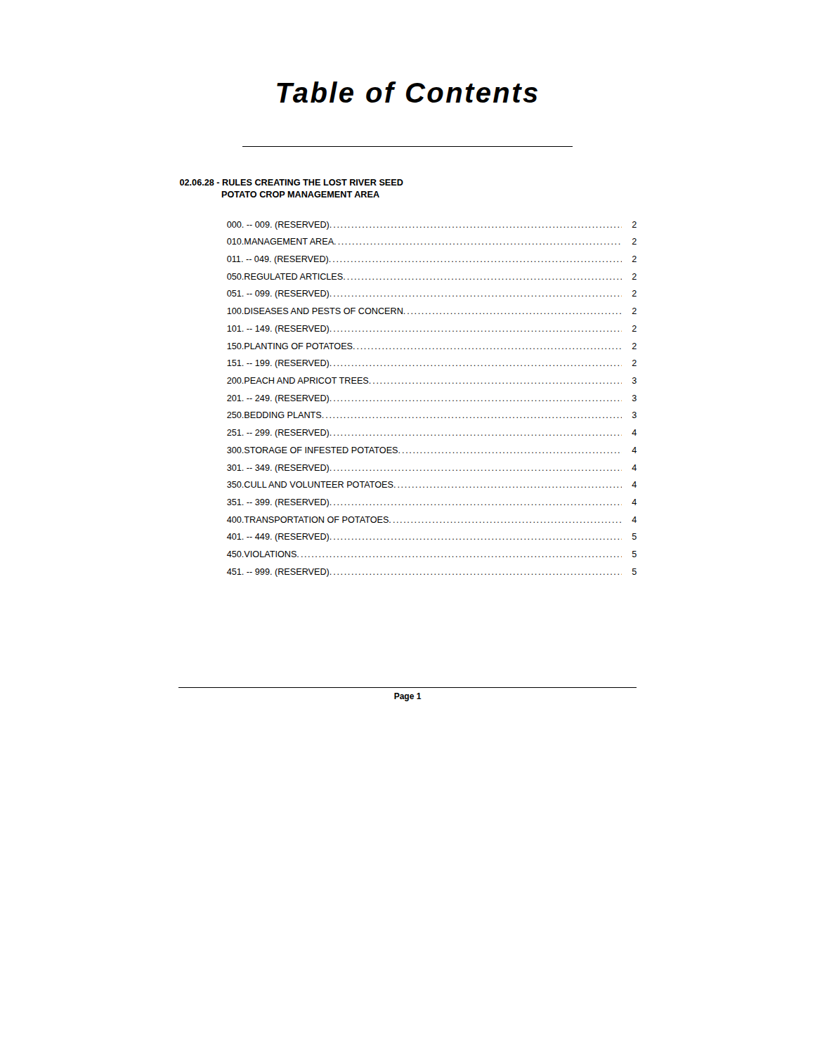Table of Contents
02.06.28 - RULES CREATING THE LOST RIVER SEED POTATO CROP MANAGEMENT AREA
000. -- 009. (RESERVED)................................................................................................................... 2
010.MANAGEMENT AREA...................................................................................................................... 2
011. -- 049. (RESERVED)................................................................................................................... 2
050.REGULATED ARTICLES............................................................................................................... 2
051. -- 099. (RESERVED)................................................................................................................... 2
100.DISEASES AND PESTS OF CONCERN........................................................................................ 2
101. -- 149. (RESERVED)................................................................................................................... 2
150.PLANTING OF POTATOES............................................................................................................. 2
151. -- 199. (RESERVED)................................................................................................................... 2
200.PEACH AND APRICOT TREES...................................................................................................... 3
201. -- 249. (RESERVED)................................................................................................................... 3
250.BEDDING PLANTS........................................................................................................................ 3
251. -- 299. (RESERVED)................................................................................................................... 4
300.STORAGE OF INFESTED POTATOES.......................................................................................... 4
301. -- 349. (RESERVED)................................................................................................................... 4
350.CULL AND VOLUNTEER POTATOES........................................................................................... 4
351. -- 399. (RESERVED)................................................................................................................... 4
400.TRANSPORTATION OF POTATOES............................................................................................. 4
401. -- 449. (RESERVED)................................................................................................................... 5
450.VIOLATIONS................................................................................................................................. 5
451. -- 999. (RESERVED)................................................................................................................... 5
Page 1